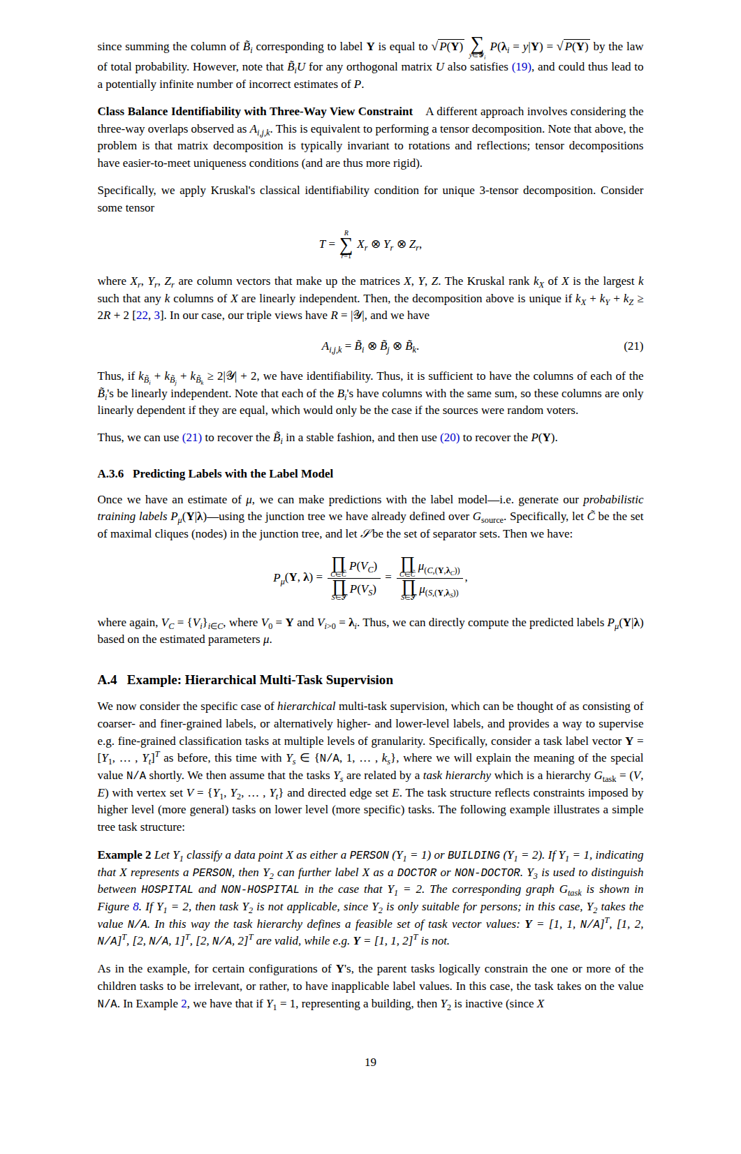since summing the column of B̃i corresponding to label Y is equal to √P(Y) ∑y∈𝒴i P(λi = y|Y) = √P(Y) by the law of total probability. However, note that B̃iU for any orthogonal matrix U also satisfies (19), and could thus lead to a potentially infinite number of incorrect estimates of P.
Class Balance Identifiability with Three-Way View Constraint A different approach involves considering the three-way overlaps observed as Ai,j,k. This is equivalent to performing a tensor decomposition. Note that above, the problem is that matrix decomposition is typically invariant to rotations and reflections; tensor decompositions have easier-to-meet uniqueness conditions (and are thus more rigid).
Specifically, we apply Kruskal's classical identifiability condition for unique 3-tensor decomposition. Consider some tensor
T = R∑r=1 Xr ⊗ Yr ⊗ Zr,
where Xr, Yr, Zr are column vectors that make up the matrices X, Y, Z. The Kruskal rank kX of X is the largest k such that any k columns of X are linearly independent. Then, the decomposition above is unique if kX + kY + kZ ≥ 2R + 2 [22, 3]. In our case, our triple views have R = |𝒴|, and we have
Ai,j,k = B̃i ⊗ B̃j ⊗ B̃k. (21)
Thus, if kB̃i + kB̃j + kB̃k ≥ 2|𝒴| + 2, we have identifiability. Thus, it is sufficient to have the columns of each of the B̃i's be linearly independent. Note that each of the Bi's have columns with the same sum, so these columns are only linearly dependent if they are equal, which would only be the case if the sources were random voters.
Thus, we can use (21) to recover the B̃i in a stable fashion, and then use (20) to recover the P(Y).
A.3.6 Predicting Labels with the Label Model
Once we have an estimate of μ, we can make predictions with the label model—i.e. generate our probabilistic training labels Pμ(Y|λ)—using the junction tree we have already defined over Gsource. Specifically, let C̃ be the set of maximal cliques (nodes) in the junction tree, and let 𝒮 be the set of separator sets. Then we have:
Pμ(Y, λ) = ∏C∈C̃ P(VC) ∏S∈𝒮 P(VS) = ∏C∈C̃ μ(C,(Y,λC)) ∏S∈𝒮 μ(S,(Y,λS)) ,
where again, VC = {Vi}i∈C, where V0 = Y and Vi>0 = λi. Thus, we can directly compute the predicted labels Pμ(Y|λ) based on the estimated parameters μ.
A.4 Example: Hierarchical Multi-Task Supervision
We now consider the specific case of hierarchical multi-task supervision, which can be thought of as consisting of coarser- and finer-grained labels, or alternatively higher- and lower-level labels, and provides a way to supervise e.g. fine-grained classification tasks at multiple levels of granularity. Specifically, consider a task label vector Y = [Y1, … , Yt]T as before, this time with Ys ∈ {N/A, 1, … , ks}, where we will explain the meaning of the special value N/A shortly. We then assume that the tasks Ys are related by a task hierarchy which is a hierarchy Gtask = (V, E) with vertex set V = {Y1, Y2, … , Yt} and directed edge set E. The task structure reflects constraints imposed by higher level (more general) tasks on lower level (more specific) tasks. The following example illustrates a simple tree task structure:
Example 2 Let Y1 classify a data point X as either a PERSON (Y1 = 1) or BUILDING (Y1 = 2). If Y1 = 1, indicating that X represents a PERSON, then Y2 can further label X as a DOCTOR or NON-DOCTOR. Y3 is used to distinguish between HOSPITAL and NON-HOSPITAL in the case that Y1 = 2. The corresponding graph Gtask is shown in Figure 8. If Y1 = 2, then task Y2 is not applicable, since Y2 is only suitable for persons; in this case, Y2 takes the value N/A. In this way the task hierarchy defines a feasible set of task vector values: Y = [1, 1, N/A]T, [1, 2, N/A]T, [2, N/A, 1]T, [2, N/A, 2]T are valid, while e.g. Y = [1, 1, 2]T is not.
As in the example, for certain configurations of Y's, the parent tasks logically constrain the one or more of the children tasks to be irrelevant, or rather, to have inapplicable label values. In this case, the task takes on the value N/A. In Example 2, we have that if Y1 = 1, representing a building, then Y2 is inactive (since X
19